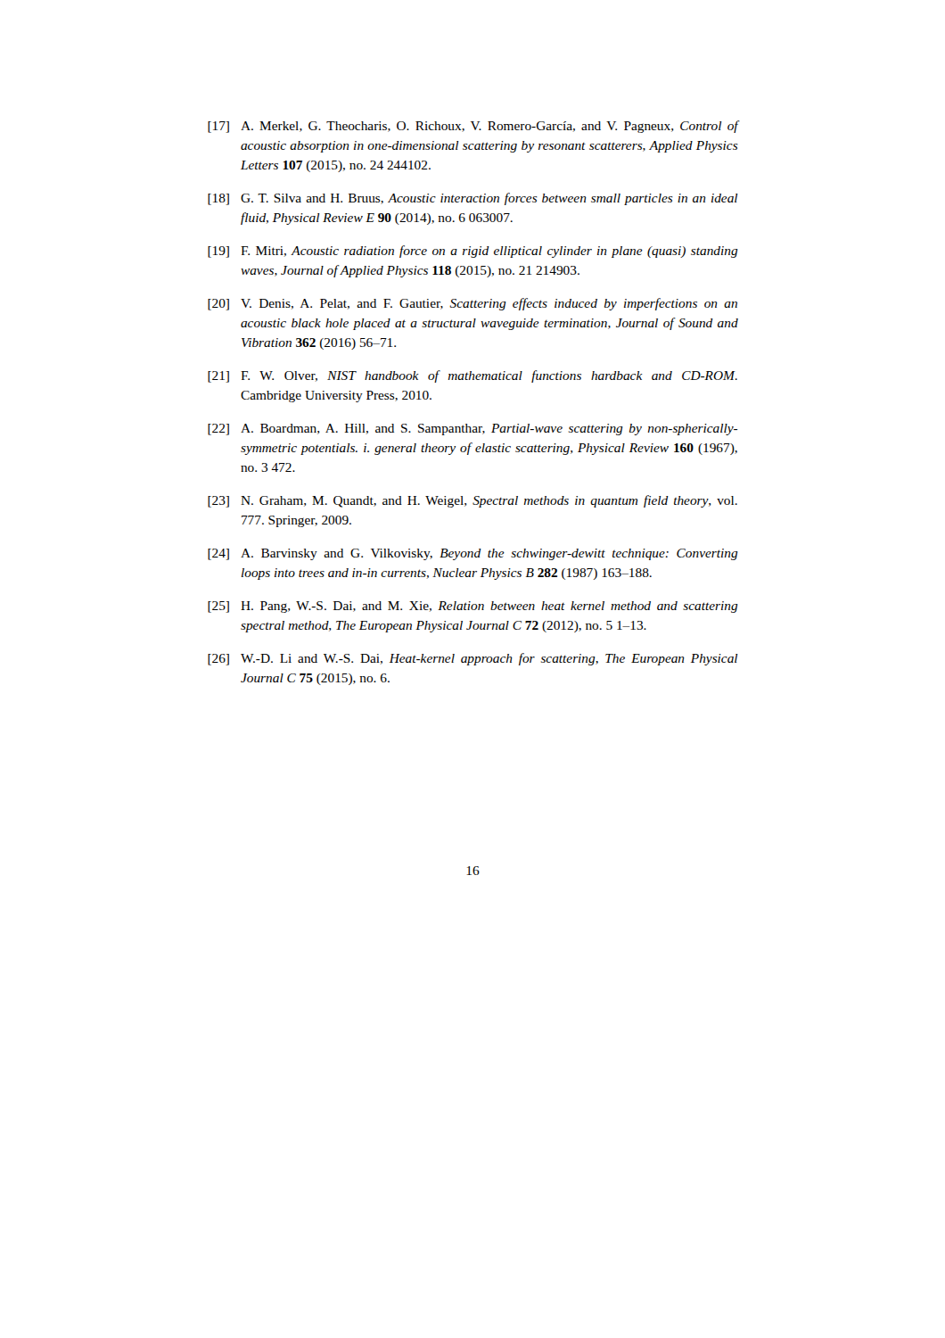[17] A. Merkel, G. Theocharis, O. Richoux, V. Romero-García, and V. Pagneux, Control of acoustic absorption in one-dimensional scattering by resonant scatterers, Applied Physics Letters 107 (2015), no. 24 244102.
[18] G. T. Silva and H. Bruus, Acoustic interaction forces between small particles in an ideal fluid, Physical Review E 90 (2014), no. 6 063007.
[19] F. Mitri, Acoustic radiation force on a rigid elliptical cylinder in plane (quasi) standing waves, Journal of Applied Physics 118 (2015), no. 21 214903.
[20] V. Denis, A. Pelat, and F. Gautier, Scattering effects induced by imperfections on an acoustic black hole placed at a structural waveguide termination, Journal of Sound and Vibration 362 (2016) 56–71.
[21] F. W. Olver, NIST handbook of mathematical functions hardback and CD-ROM. Cambridge University Press, 2010.
[22] A. Boardman, A. Hill, and S. Sampanthar, Partial-wave scattering by non-spherically-symmetric potentials. i. general theory of elastic scattering, Physical Review 160 (1967), no. 3 472.
[23] N. Graham, M. Quandt, and H. Weigel, Spectral methods in quantum field theory, vol. 777. Springer, 2009.
[24] A. Barvinsky and G. Vilkovisky, Beyond the schwinger-dewitt technique: Converting loops into trees and in-in currents, Nuclear Physics B 282 (1987) 163–188.
[25] H. Pang, W.-S. Dai, and M. Xie, Relation between heat kernel method and scattering spectral method, The European Physical Journal C 72 (2012), no. 5 1–13.
[26] W.-D. Li and W.-S. Dai, Heat-kernel approach for scattering, The European Physical Journal C 75 (2015), no. 6.
16